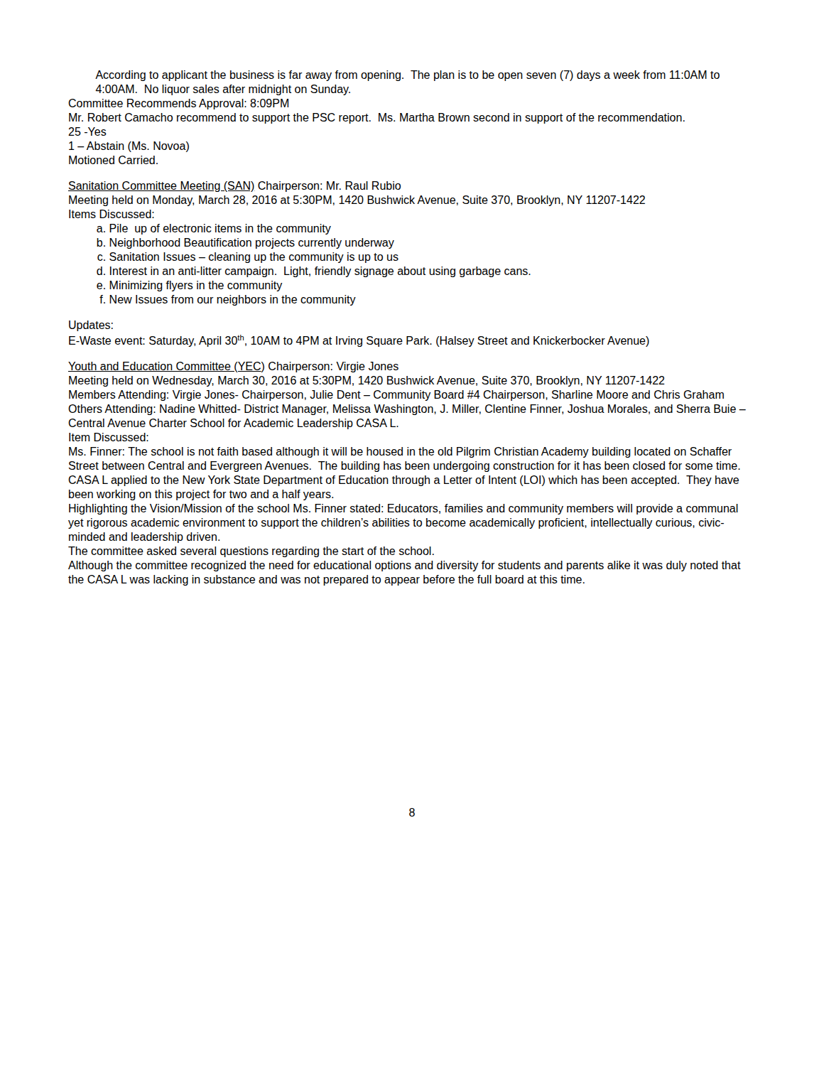According to applicant the business is far away from opening. The plan is to be open seven (7) days a week from 11:0AM to 4:00AM. No liquor sales after midnight on Sunday.
Committee Recommends Approval: 8:09PM
Mr. Robert Camacho recommend to support the PSC report. Ms. Martha Brown second in support of the recommendation.
25 -Yes
1 – Abstain (Ms. Novoa)
Motioned Carried.
Sanitation Committee Meeting (SAN) Chairperson: Mr. Raul Rubio
Meeting held on Monday, March 28, 2016 at 5:30PM, 1420 Bushwick Avenue, Suite 370, Brooklyn, NY 11207-1422
Items Discussed:
Pile up of electronic items in the community
Neighborhood Beautification projects currently underway
Sanitation Issues – cleaning up the community is up to us
Interest in an anti-litter campaign. Light, friendly signage about using garbage cans.
Minimizing flyers in the community
New Issues from our neighbors in the community
Updates:
E-Waste event: Saturday, April 30th, 10AM to 4PM at Irving Square Park. (Halsey Street and Knickerbocker Avenue)
Youth and Education Committee (YEC) Chairperson: Virgie Jones
Meeting held on Wednesday, March 30, 2016 at 5:30PM, 1420 Bushwick Avenue, Suite 370, Brooklyn, NY 11207-1422
Members Attending: Virgie Jones- Chairperson, Julie Dent – Community Board #4 Chairperson, Sharline Moore and Chris Graham
Others Attending: Nadine Whitted- District Manager, Melissa Washington, J. Miller, Clentine Finner, Joshua Morales, and Sherra Buie – Central Avenue Charter School for Academic Leadership CASA L.
Item Discussed:
Ms. Finner: The school is not faith based although it will be housed in the old Pilgrim Christian Academy building located on Schaffer Street between Central and Evergreen Avenues. The building has been undergoing construction for it has been closed for some time. CASA L applied to the New York State Department of Education through a Letter of Intent (LOI) which has been accepted. They have been working on this project for two and a half years.
Highlighting the Vision/Mission of the school Ms. Finner stated: Educators, families and community members will provide a communal yet rigorous academic environment to support the children’s abilities to become academically proficient, intellectually curious, civic-minded and leadership driven.
The committee asked several questions regarding the start of the school.
Although the committee recognized the need for educational options and diversity for students and parents alike it was duly noted that the CASA L was lacking in substance and was not prepared to appear before the full board at this time.
8